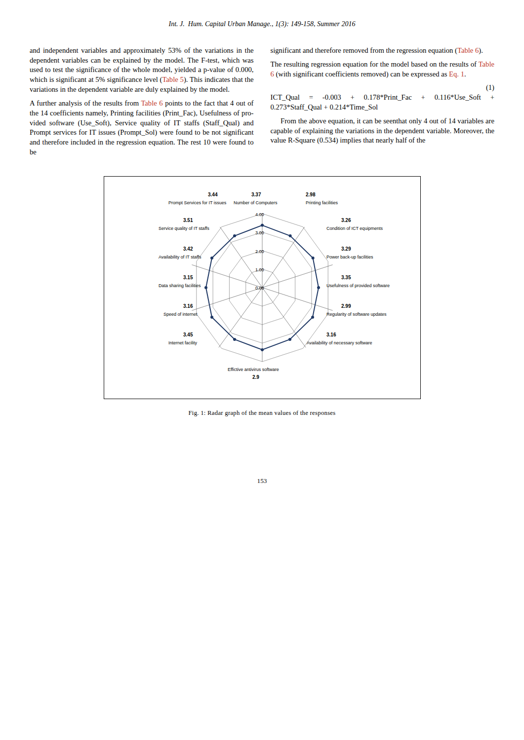Int. J. Hum. Capital Urban Manage., 1(3): 149-158, Summer 2016
and independent variables and approximately 53% of the variations in the dependent variables can be explained by the model. The F-test, which was used to test the significance of the whole model, yielded a p-value of 0.000, which is significant at 5% significance level (Table 5). This indicates that the variations in the dependent variable are duly explained by the model.
A further analysis of the results from Table 6 points to the fact that 4 out of the 14 coefficients namely, Printing facilities (Print_Fac), Usefulness of provided software (Use_Soft), Service quality of IT staffs (Staff_Qual) and Prompt services for IT issues (Prompt_Sol) were found to be not significant and therefore included in the regression equation. The rest 10 were found to be
significant and therefore removed from the regression equation (Table 6).
The resulting regression equation for the model based on the results of Table 6 (with significant coefficients removed) can be expressed as Eq. 1.
(1)
ICT_Qual = -0.003 + 0.178*Print_Fac + 0.116*Use_Soft + 0.273*Staff_Qual + 0.214*Time_Sol
From the above equation, it can be seenthat only 4 out of 14 variables are capable of explaining the variations in the dependent variable. Moreover, the value R-Square (0.534) implies that nearly half of the
4.00 3.00 2.00 1.00 0.00 3.37 Number of Computers 2.98 Printing facilities 3.26 Condition of ICT equipments 3.29 Power back-up facilities 3.35 Usefulness of provided software 2.99 Regularity of software updates 3.16 Availability of necessary software 2.9 Effictive antivirus software 3.45 Internet facility 3.16 Speed of internet 3.15 Data sharing facilities 3.42 Availability of IT staffs 3.51 Service quality of IT staffs 3.44 Prompt Services for IT issues
Fig. 1: Radar graph of the mean values of the responses
153